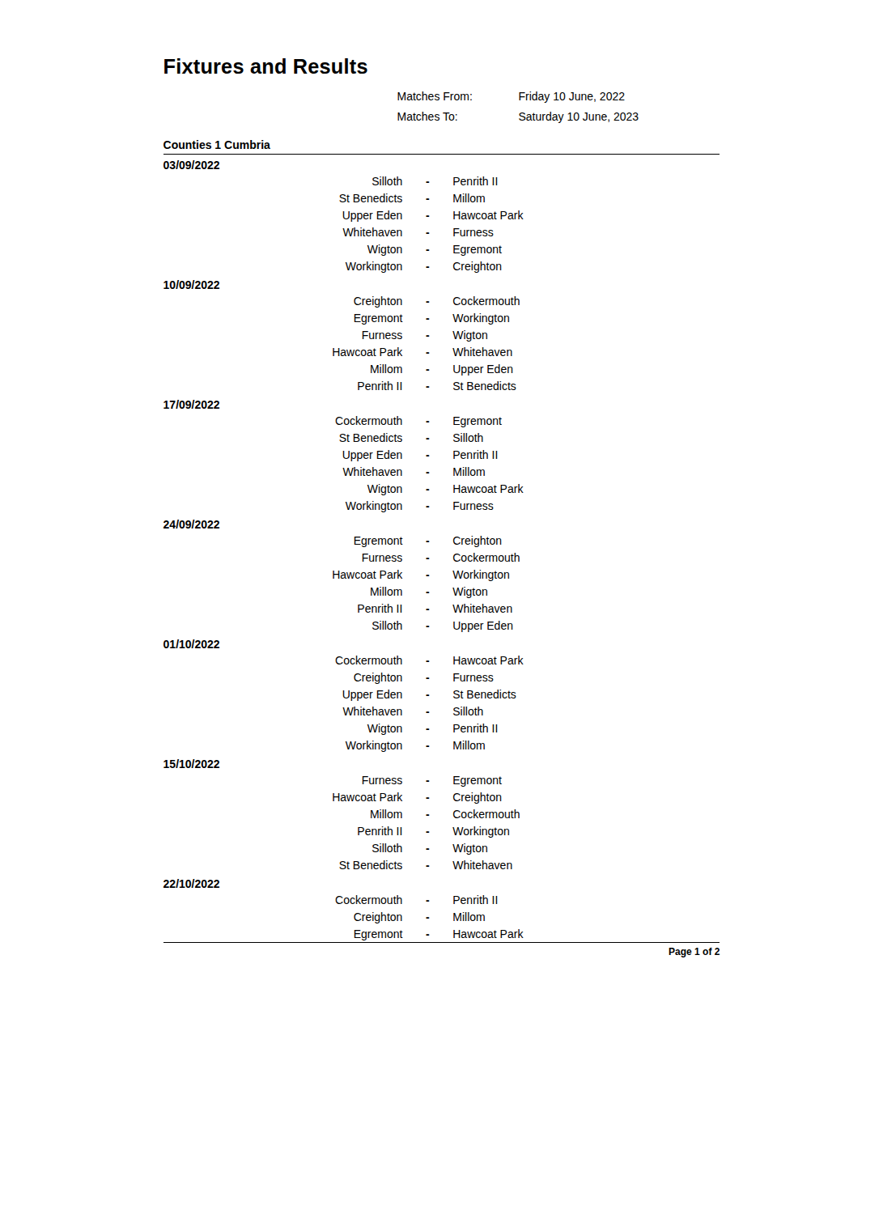Fixtures and Results
Matches From:
Friday 10 June, 2022
Matches To:
Saturday 10 June, 2023
Counties 1 Cumbria
03/09/2022
| Silloth | - | Penrith II |
| St Benedicts | - | Millom |
| Upper Eden | - | Hawcoat Park |
| Whitehaven | - | Furness |
| Wigton | - | Egremont |
| Workington | - | Creighton |
10/09/2022
| Creighton | - | Cockermouth |
| Egremont | - | Workington |
| Furness | - | Wigton |
| Hawcoat Park | - | Whitehaven |
| Millom | - | Upper Eden |
| Penrith II | - | St Benedicts |
17/09/2022
| Cockermouth | - | Egremont |
| St Benedicts | - | Silloth |
| Upper Eden | - | Penrith II |
| Whitehaven | - | Millom |
| Wigton | - | Hawcoat Park |
| Workington | - | Furness |
24/09/2022
| Egremont | - | Creighton |
| Furness | - | Cockermouth |
| Hawcoat Park | - | Workington |
| Millom | - | Wigton |
| Penrith II | - | Whitehaven |
| Silloth | - | Upper Eden |
01/10/2022
| Cockermouth | - | Hawcoat Park |
| Creighton | - | Furness |
| Upper Eden | - | St Benedicts |
| Whitehaven | - | Silloth |
| Wigton | - | Penrith II |
| Workington | - | Millom |
15/10/2022
| Furness | - | Egremont |
| Hawcoat Park | - | Creighton |
| Millom | - | Cockermouth |
| Penrith II | - | Workington |
| Silloth | - | Wigton |
| St Benedicts | - | Whitehaven |
22/10/2022
| Cockermouth | - | Penrith II |
| Creighton | - | Millom |
| Egremont | - | Hawcoat Park |
Page 1 of 2